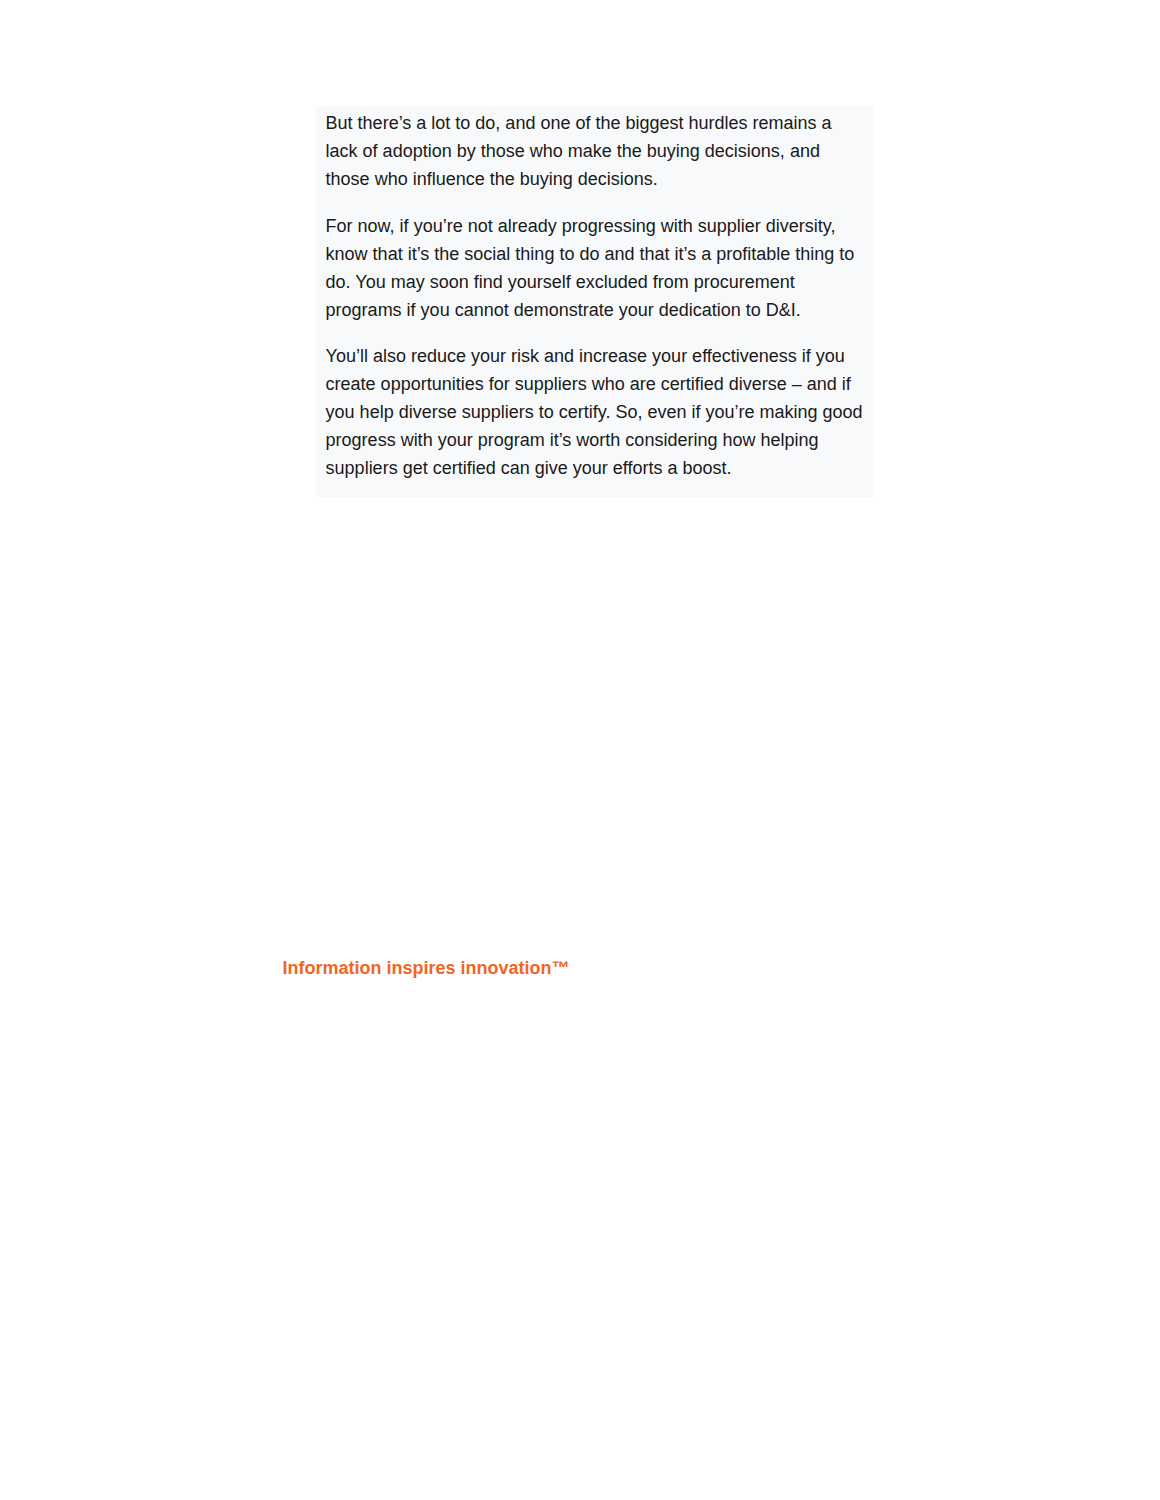But there’s a lot to do, and one of the biggest hurdles remains a lack of adoption by those who make the buying decisions, and those who influence the buying decisions.
For now, if you’re not already progressing with supplier diversity, know that it’s the social thing to do and that it’s a profitable thing to do. You may soon find yourself excluded from procurement programs if you cannot demonstrate your dedication to D&I.
You’ll also reduce your risk and increase your effectiveness if you create opportunities for suppliers who are certified diverse – and if you help diverse suppliers to certify. So, even if you’re making good progress with your program it’s worth considering how helping suppliers get certified can give your efforts a boost.
Information inspires innovation™